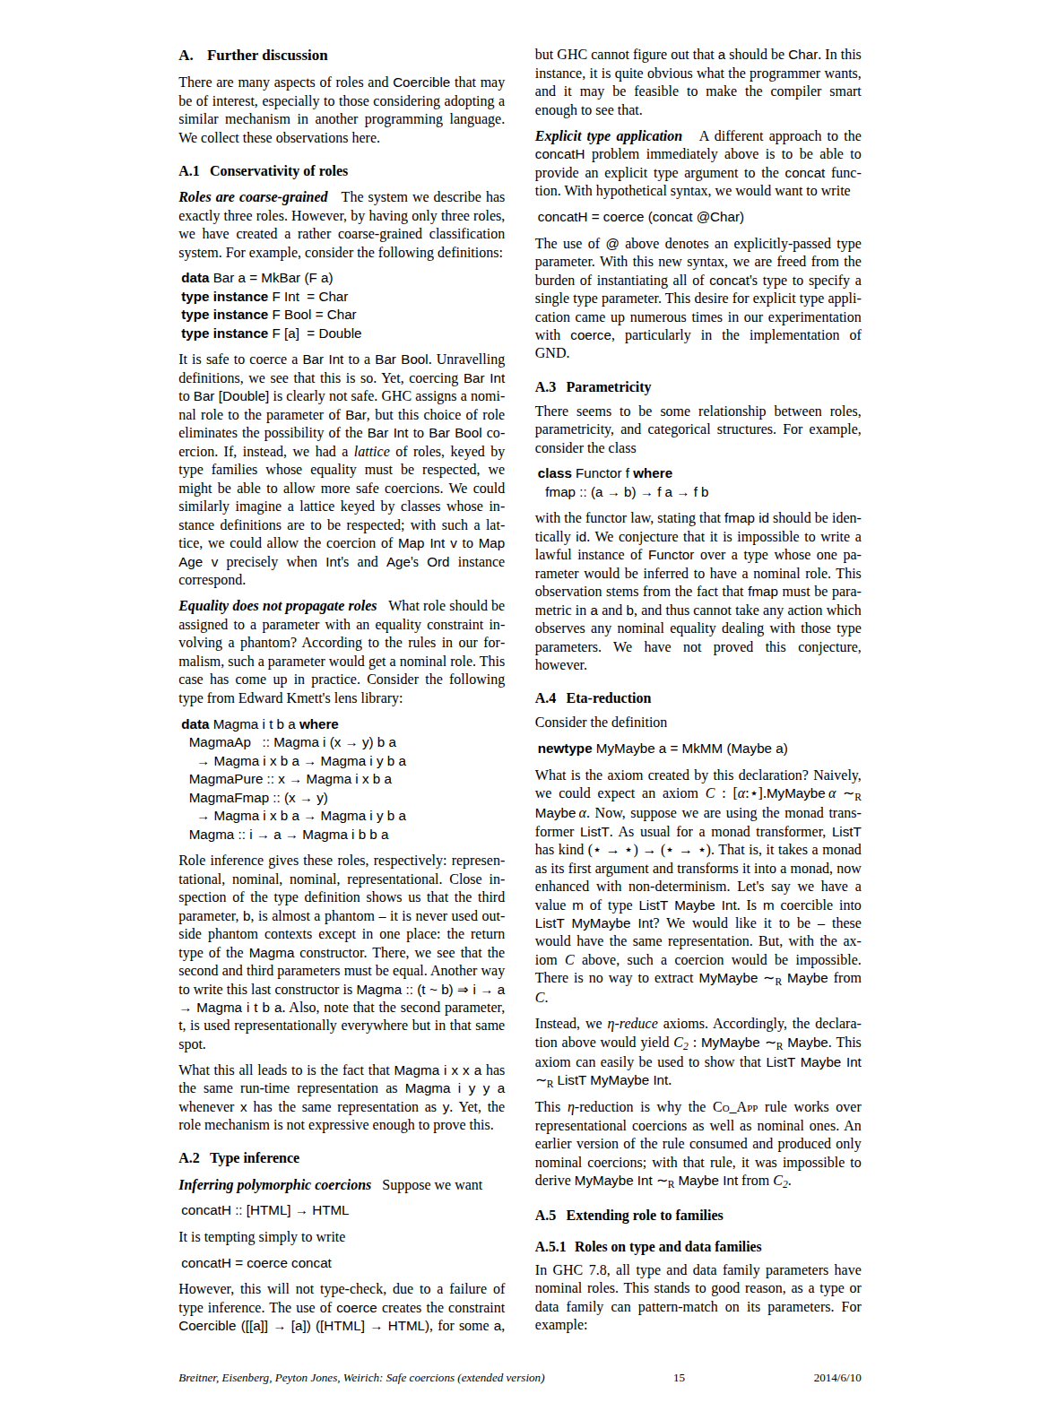A. Further discussion
There are many aspects of roles and Coercible that may be of interest, especially to those considering adopting a similar mechanism in another programming language. We collect these observations here.
A.1 Conservativity of roles
Roles are coarse-grained The system we describe has exactly three roles. However, by having only three roles, we have created a rather coarse-grained classification system. For example, consider the following definitions:
data Bar a = MkBar (F a)
type instance F Int  = Char
type instance F Bool = Char
type instance F [a]  = Double
It is safe to coerce a Bar Int to a Bar Bool. Unravelling definitions, we see that this is so. Yet, coercing Bar Int to Bar [Double] is clearly not safe. GHC assigns a nominal role to the parameter of Bar, but this choice of role eliminates the possibility of the Bar Int to Bar Bool coercion. If, instead, we had a lattice of roles, keyed by type families whose equality must be respected, we might be able to allow more safe coercions. We could similarly imagine a lattice keyed by classes whose instance definitions are to be respected; with such a lattice, we could allow the coercion of Map Int v to Map Age v precisely when Int's and Age's Ord instance correspond.
Equality does not propagate roles What role should be assigned to a parameter with an equality constraint involving a phantom? According to the rules in our formalism, such a parameter would get a nominal role. This case has come up in practice. Consider the following type from Edward Kmett's lens library:
data Magma i t b a where
  MagmaAp   :: Magma i (x → y) b a
    → Magma i x b a → Magma i y b a
  MagmaPure :: x → Magma i x b a
  MagmaFmap :: (x → y)
    → Magma i x b a → Magma i y b a
  Magma :: i → a → Magma i b b a
Role inference gives these roles, respectively: representational, nominal, nominal, representational. Close inspection of the type definition shows us that the third parameter, b, is almost a phantom – it is never used outside phantom contexts except in one place: the return type of the Magma constructor. There, we see that the second and third parameters must be equal. Another way to write this last constructor is Magma :: (t ~ b) ⇒ i → a → Magma i t b a. Also, note that the second parameter, t, is used representationally everywhere but in that same spot.
What this all leads to is the fact that Magma i x x a has the same run-time representation as Magma i y y a whenever x has the same representation as y. Yet, the role mechanism is not expressive enough to prove this.
A.2 Type inference
Inferring polymorphic coercions Suppose we want
concatH :: [HTML] → HTML
It is tempting simply to write
concatH = coerce concat
However, this will not type-check, due to a failure of type inference. The use of coerce creates the constraint Coercible ([[a]] → [a]) ([HTML] → HTML), for some a, but GHC cannot figure out that a should be Char. In this instance, it is quite obvious what the programmer wants, and it may be feasible to make the compiler smart enough to see that.
Explicit type application A different approach to the concatH problem immediately above is to be able to provide an explicit type argument to the concat function. With hypothetical syntax, we would want to write
concatH = coerce (concat @Char)
The use of @ above denotes an explicitly-passed type parameter. With this new syntax, we are freed from the burden of instantiating all of concat's type to specify a single type parameter. This desire for explicit type application came up numerous times in our experimentation with coerce, particularly in the implementation of GND.
A.3 Parametricity
There seems to be some relationship between roles, parametricity, and categorical structures. For example, consider the class
class Functor f where
  fmap :: (a → b) → f a → f b
with the functor law, stating that fmap id should be identically id. We conjecture that it is impossible to write a lawful instance of Functor over a type whose one parameter would be inferred to have a nominal role. This observation stems from the fact that fmap must be parametric in a and b, and thus cannot take any action which observes any nominal equality dealing with those type parameters. We have not proved this conjecture, however.
A.4 Eta-reduction
Consider the definition
newtype MyMaybe a = MkMM (Maybe a)
What is the axiom created by this declaration? Naively, we could expect an axiom C : [α:⋆].MyMaybe α ∼R Maybe α. Now, suppose we are using the monad transformer ListT. As usual for a monad transformer, ListT has kind (⋆ → ⋆) → (⋆ → ⋆). That is, it takes a monad as its first argument and transforms it into a monad, now enhanced with non-determinism. Let's say we have a value m of type ListT Maybe Int. Is m coercible into ListT MyMaybe Int? We would like it to be – these would have the same representation. But, with the axiom C above, such a coercion would be impossible. There is no way to extract MyMaybe ∼R Maybe from C.
Instead, we η-reduce axioms. Accordingly, the declaration above would yield C2 : MyMaybe ∼R Maybe. This axiom can easily be used to show that ListT Maybe Int ∼R ListT MyMaybe Int.
This η-reduction is why the Co_App rule works over representational coercions as well as nominal ones. An earlier version of the rule consumed and produced only nominal coercions; with that rule, it was impossible to derive MyMaybe Int ∼R Maybe Int from C2.
A.5 Extending role to families
A.5.1 Roles on type and data families
In GHC 7.8, all type and data family parameters have nominal roles. This stands to good reason, as a type or data family can pattern-match on its parameters. For example:
Breitner, Eisenberg, Peyton Jones, Weirich: Safe coercions (extended version) 15 2014/6/10